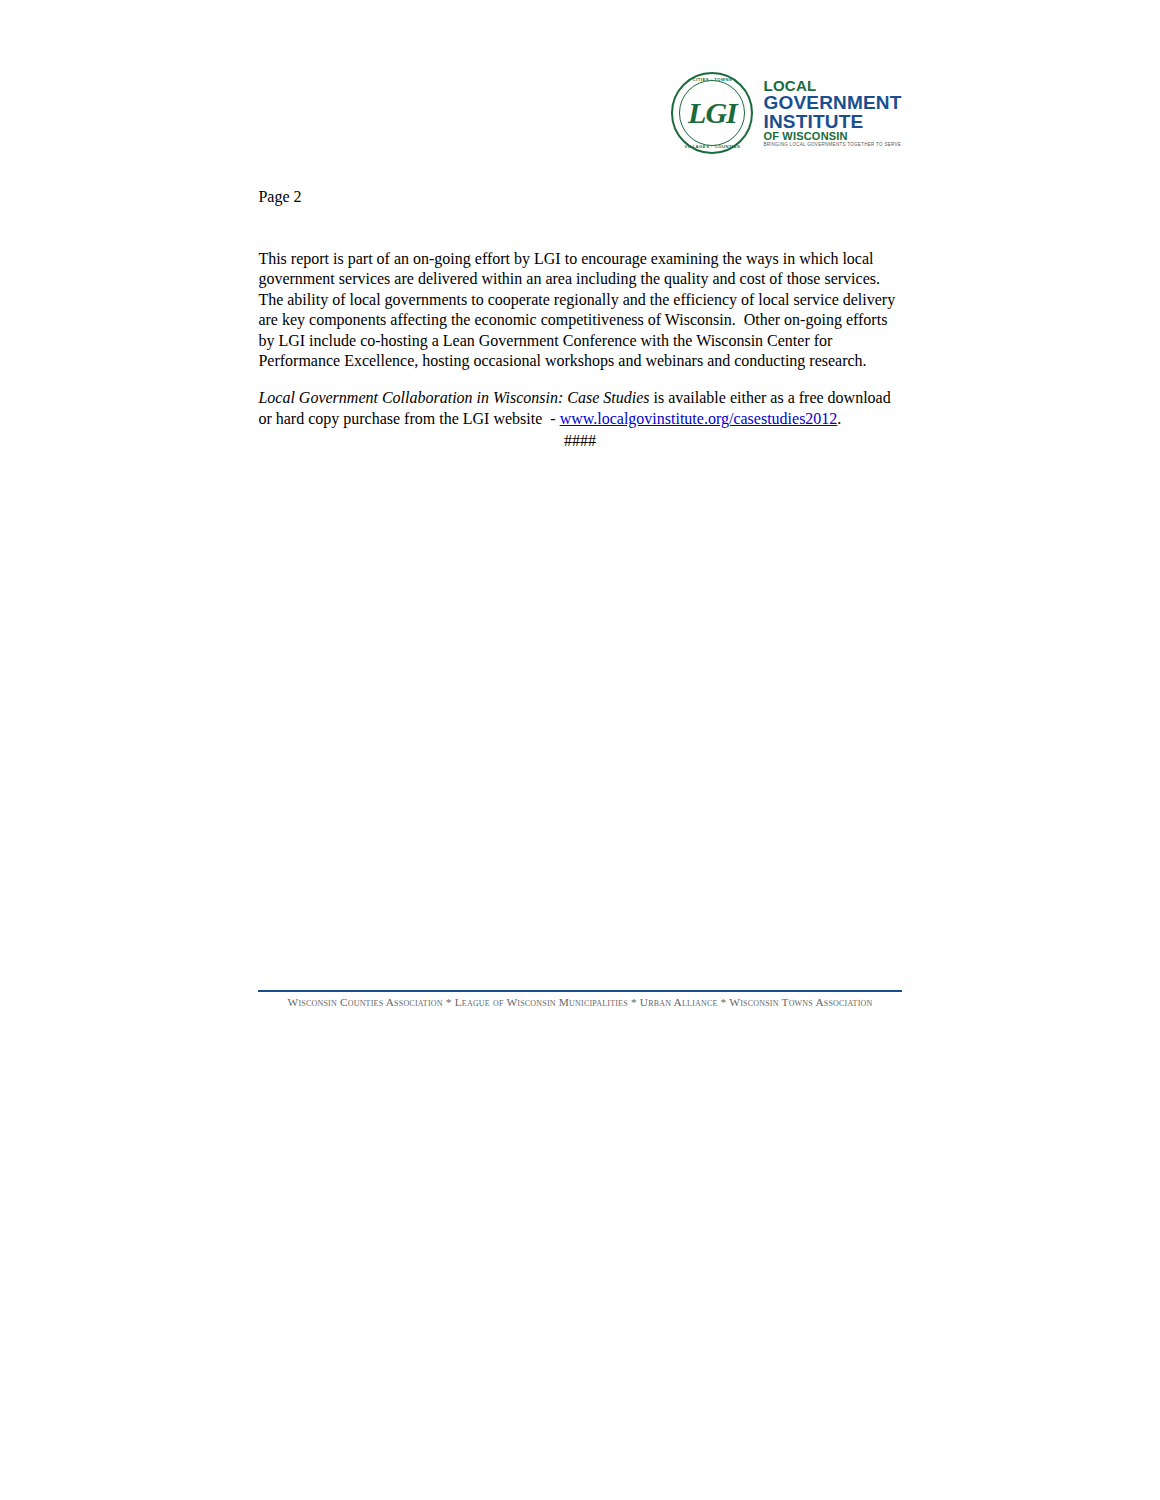CITIES · TOWNS
LGI
VILLAGES · COUNTIES
LOCAL
GOVERNMENT
INSTITUTE
OF WISCONSIN
BRINGING LOCAL GOVERNMENTS TOGETHER TO SERVE
Page 2
This report is part of an on-going effort by LGI to encourage examining the ways in which local government services are delivered within an area including the quality and cost of those services. The ability of local governments to cooperate regionally and the efficiency of local service delivery are key components affecting the economic competitiveness of Wisconsin. Other on-going efforts by LGI include co-hosting a Lean Government Conference with the Wisconsin Center for Performance Excellence, hosting occasional workshops and webinars and conducting research.
Local Government Collaboration in Wisconsin: Case Studies is available either as a free download or hard copy purchase from the LGI website - www.localgovinstitute.org/casestudies2012.
####
Wisconsin Counties Association * League of Wisconsin Municipalities * Urban Alliance * Wisconsin Towns Association